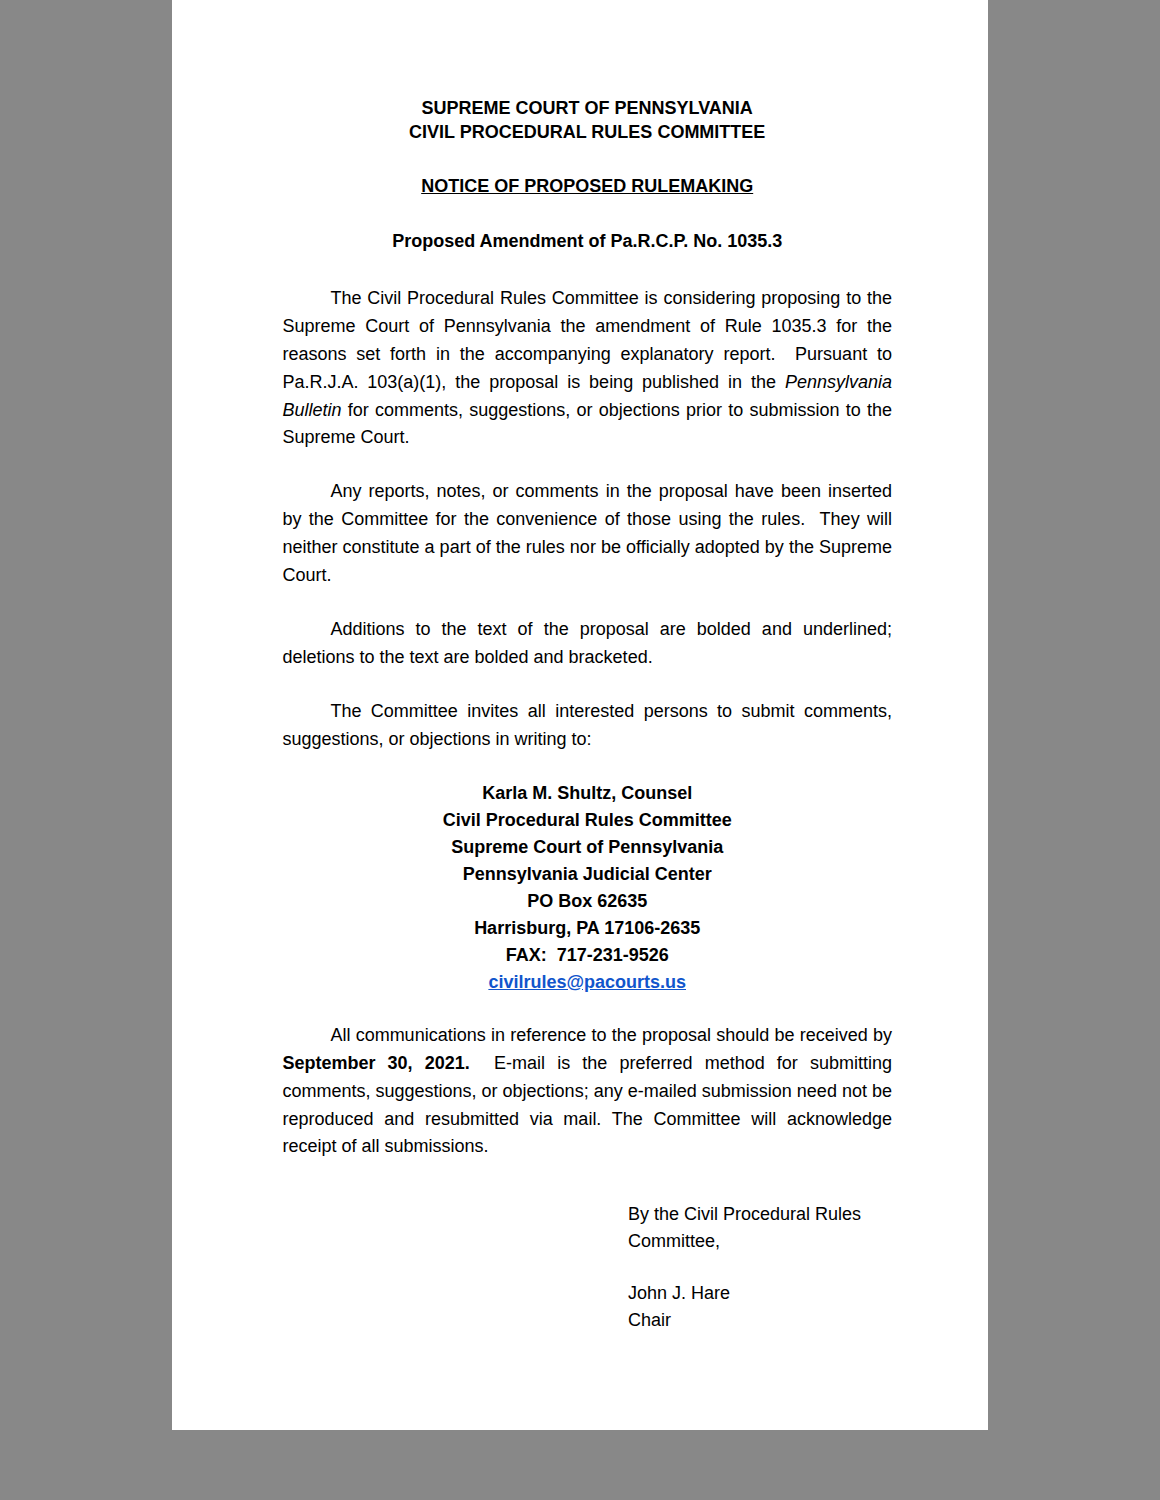SUPREME COURT OF PENNSYLVANIA
CIVIL PROCEDURAL RULES COMMITTEE
NOTICE OF PROPOSED RULEMAKING
Proposed Amendment of Pa.R.C.P. No. 1035.3
The Civil Procedural Rules Committee is considering proposing to the Supreme Court of Pennsylvania the amendment of Rule 1035.3 for the reasons set forth in the accompanying explanatory report. Pursuant to Pa.R.J.A. 103(a)(1), the proposal is being published in the Pennsylvania Bulletin for comments, suggestions, or objections prior to submission to the Supreme Court.
Any reports, notes, or comments in the proposal have been inserted by the Committee for the convenience of those using the rules. They will neither constitute a part of the rules nor be officially adopted by the Supreme Court.
Additions to the text of the proposal are bolded and underlined; deletions to the text are bolded and bracketed.
The Committee invites all interested persons to submit comments, suggestions, or objections in writing to:
Karla M. Shultz, Counsel
Civil Procedural Rules Committee
Supreme Court of Pennsylvania
Pennsylvania Judicial Center
PO Box 62635
Harrisburg, PA 17106-2635
FAX: 717-231-9526
civilrules@pacourts.us
All communications in reference to the proposal should be received by September 30, 2021. E-mail is the preferred method for submitting comments, suggestions, or objections; any e-mailed submission need not be reproduced and resubmitted via mail. The Committee will acknowledge receipt of all submissions.
By the Civil Procedural Rules Committee,
John J. Hare
Chair